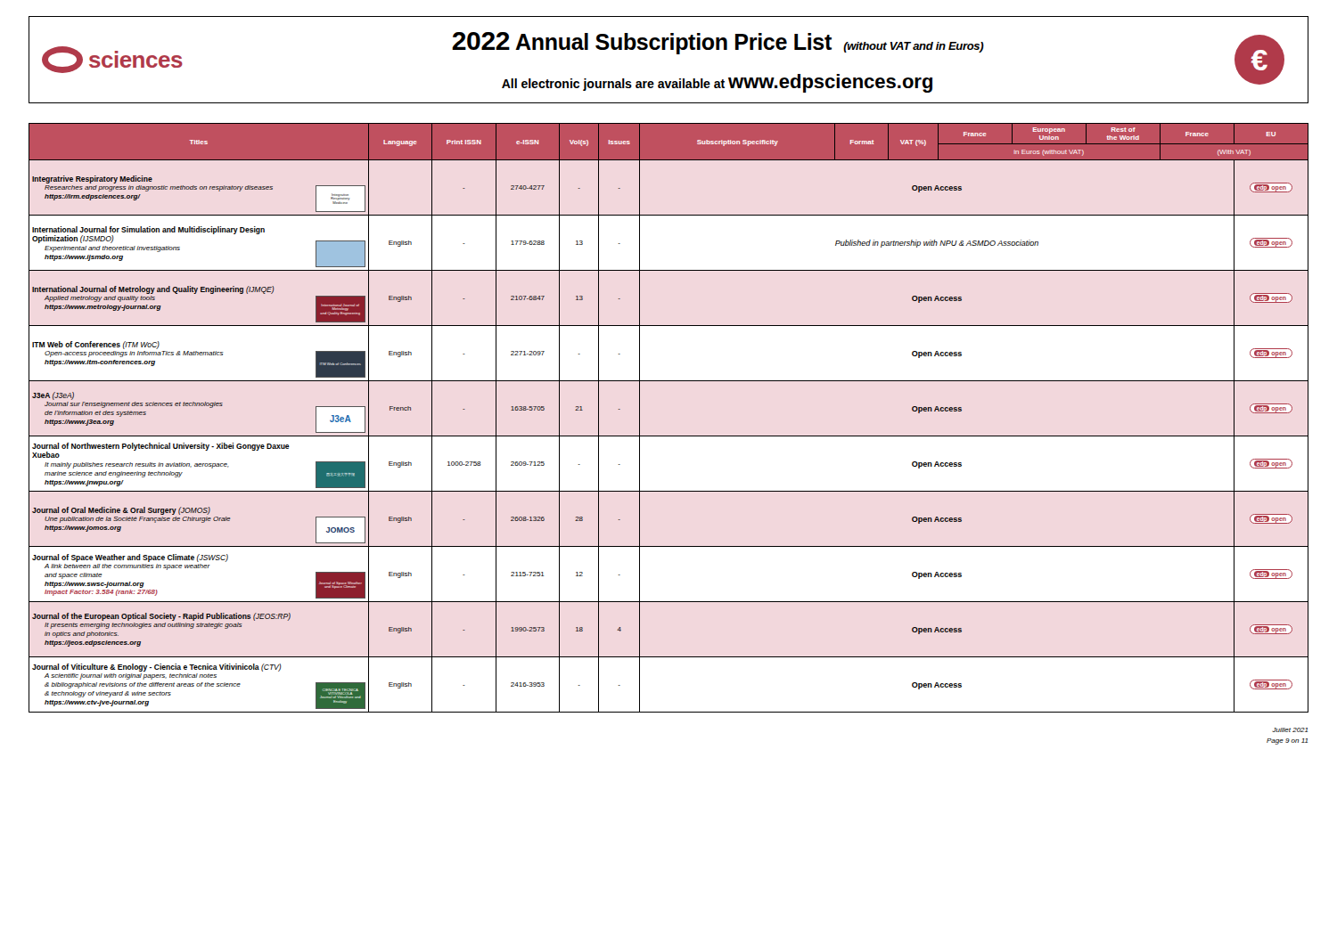sciences
2022 Annual Subscription Price List (without VAT and in Euros)
All electronic journals are available at www.edpsciences.org
€
| Titles | Language | Print ISSN | e-ISSN | Vol(s) | Issues | Subscription Specificity | Format | VAT (%) | France | European Union | Rest of the World | France | EU |
| --- | --- | --- | --- | --- | --- | --- | --- | --- | --- | --- | --- | --- | --- |
| in Euros (without VAT) | (With VAT) |
| Integratrive Respiratory Medicine Researches and progress in diagnostic methods on respiratory diseases https://irm.edpsciences.org/ Integrative Respiratory Medicine | | - | 2740-4277 | - | - | Open Access | edp open |
| International Journal for Simulation and Multidisciplinary Design Optimization (IJSMDO) Experimental and theoretical investigations https://www.ijsmdo.org | English | - | 1779-6288 | 13 | - | Published in partnership with NPU & ASMDO Association | edp open |
| International Journal of Metrology and Quality Engineering (IJMQE) Applied metrology and quality tools https://www.metrology-journal.org International Journal of Metrology and Quality Engineering | English | - | 2107-6847 | 13 | - | Open Access | edp open |
| ITM Web of Conferences (ITM WoC) Open-access proceedings in InformaTics & Mathematics https://www.itm-conferences.org ITM Web of Conferences | English | - | 2271-2097 | - | - | Open Access | edp open |
| J3eA (J3eA) Journal sur l'enseignement des sciences et technologies de l'information et des systèmes https://www.j3ea.org J3eA | French | - | 1638-5705 | 21 | - | Open Access | edp open |
| Journal of Northwestern Polytechnical University - Xibei Gongye Daxue Xuebao It mainly publishes research results in aviation, aerospace, marine science and engineering technology https://www.jnwpu.org/ 西北工业大学学报 | English | 1000-2758 | 2609-7125 | - | - | Open Access | edp open |
| Journal of Oral Medicine & Oral Surgery (JOMOS) Une publication de la Société Française de Chirurgie Orale https://www.jomos.org JOMOS | English | - | 2608-1326 | 28 | - | Open Access | edp open |
| Journal of Space Weather and Space Climate (JSWSC) A link between all the communities in space weather and space climate https://www.swsc-journal.org Impact Factor: 3.584 (rank: 27/68) Journal of Space Weather and Space Climate | English | - | 2115-7251 | 12 | - | Open Access | edp open |
| Journal of the European Optical Society - Rapid Publications (JEOS:RP) It presents emerging technologies and outlining strategic goals in optics and photonics. https://jeos.edpsciences.org | English | - | 1990-2573 | 18 | 4 | Open Access | edp open |
| Journal of Viticulture & Enology - Ciencia e Tecnica Vitivinicola (CTV) A scientific journal with original papers, technical notes & bibliographical revisions of the different areas of the science & technology of vineyard & wine sectors https://www.ctv-jve-journal.org CIENCIA E TECNICA VITIVINICOLA Journal of Viticulture and Enology | English | - | 2416-3953 | - | - | Open Access | edp open |
Juillet 2021
Page 9 on 11